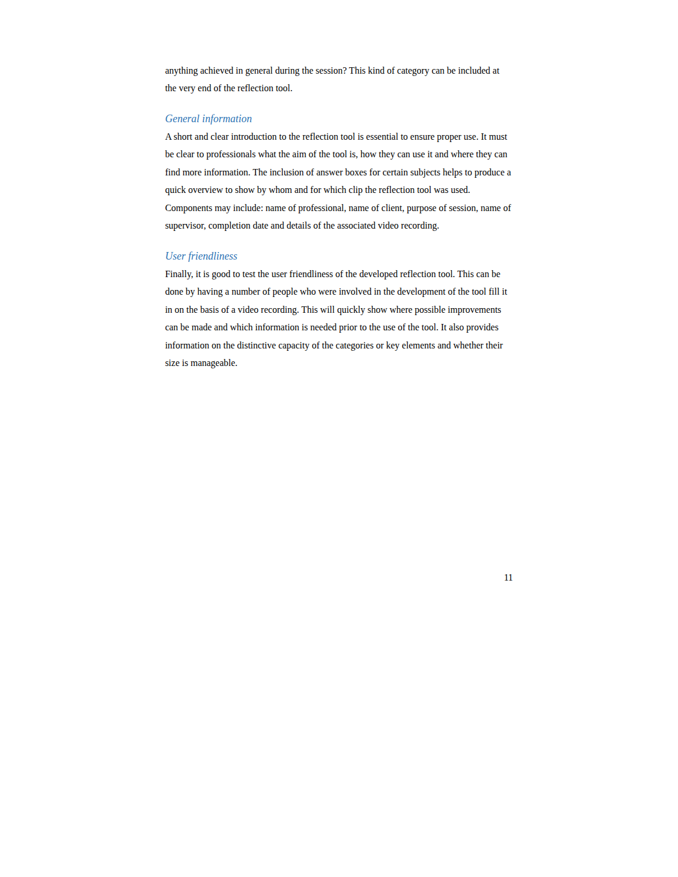anything achieved in general during the session? This kind of category can be included at the very end of the reflection tool.
General information
A short and clear introduction to the reflection tool is essential to ensure proper use. It must be clear to professionals what the aim of the tool is, how they can use it and where they can find more information. The inclusion of answer boxes for certain subjects helps to produce a quick overview to show by whom and for which clip the reflection tool was used. Components may include: name of professional, name of client, purpose of session, name of supervisor, completion date and details of the associated video recording.
User friendliness
Finally, it is good to test the user friendliness of the developed reflection tool. This can be done by having a number of people who were involved in the development of the tool fill it in on the basis of a video recording. This will quickly show where possible improvements can be made and which information is needed prior to the use of the tool. It also provides information on the distinctive capacity of the categories or key elements and whether their size is manageable.
11